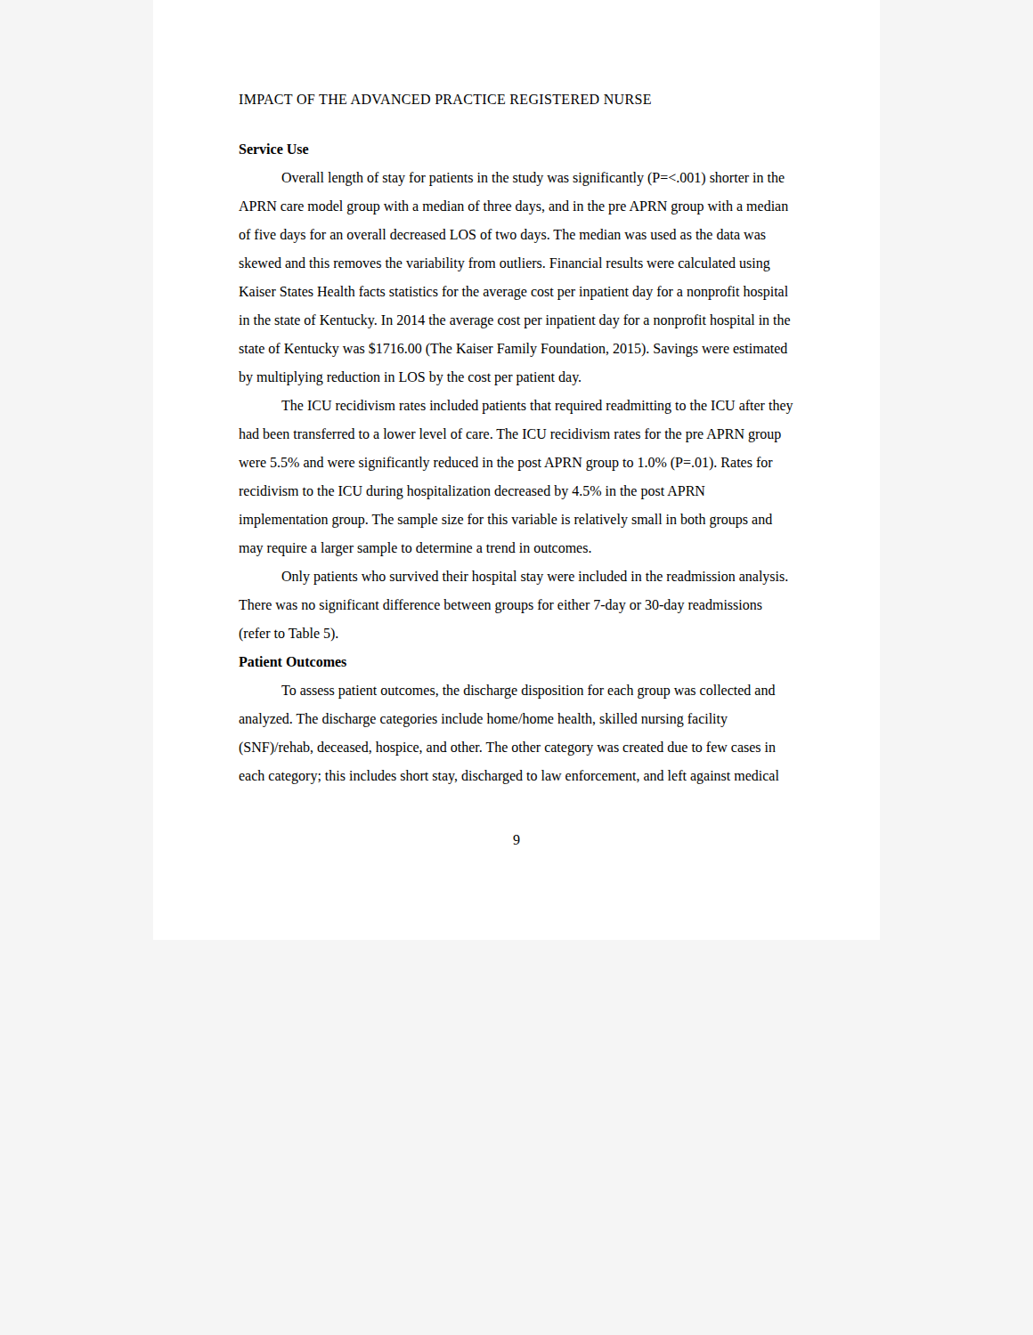IMPACT OF THE ADVANCED PRACTICE REGISTERED NURSE
Service Use
Overall length of stay for patients in the study was significantly (P=<.001) shorter in the APRN care model group with a median of three days, and in the pre APRN group with a median of five days for an overall decreased LOS of two days. The median was used as the data was skewed and this removes the variability from outliers. Financial results were calculated using Kaiser States Health facts statistics for the average cost per inpatient day for a nonprofit hospital in the state of Kentucky. In 2014 the average cost per inpatient day for a nonprofit hospital in the state of Kentucky was $1716.00 (The Kaiser Family Foundation, 2015). Savings were estimated by multiplying reduction in LOS by the cost per patient day.
The ICU recidivism rates included patients that required readmitting to the ICU after they had been transferred to a lower level of care. The ICU recidivism rates for the pre APRN group were 5.5% and were significantly reduced in the post APRN group to 1.0% (P=.01). Rates for recidivism to the ICU during hospitalization decreased by 4.5% in the post APRN implementation group. The sample size for this variable is relatively small in both groups and may require a larger sample to determine a trend in outcomes.
Only patients who survived their hospital stay were included in the readmission analysis. There was no significant difference between groups for either 7-day or 30-day readmissions (refer to Table 5).
Patient Outcomes
To assess patient outcomes, the discharge disposition for each group was collected and analyzed. The discharge categories include home/home health, skilled nursing facility (SNF)/rehab, deceased, hospice, and other. The other category was created due to few cases in each category; this includes short stay, discharged to law enforcement, and left against medical
9